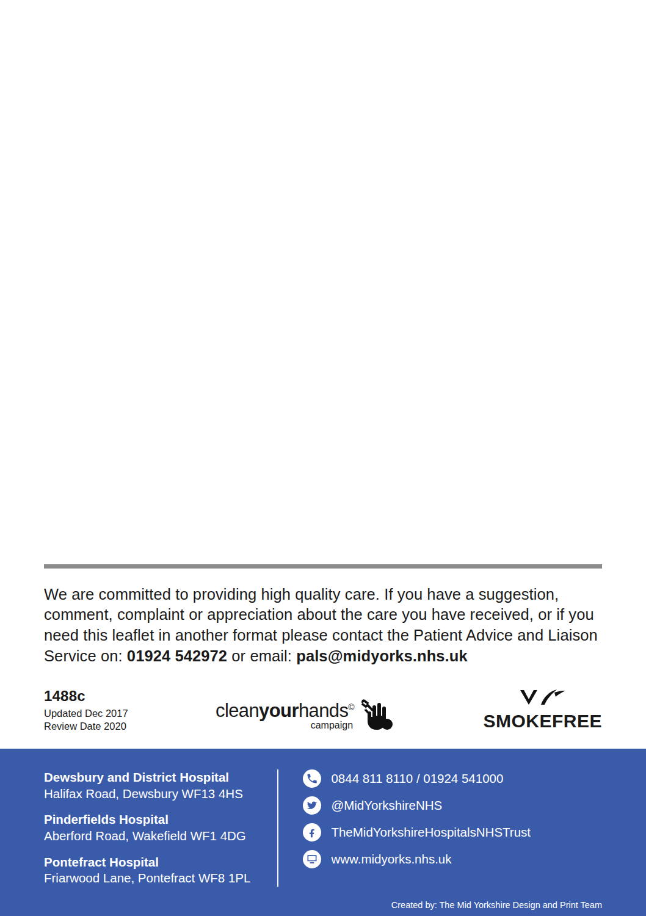We are committed to providing high quality care. If you have a suggestion, comment, complaint or appreciation about the care you have received, or if you need this leaflet in another format please contact the Patient Advice and Liaison Service on: 01924 542972 or email: pals@midyorks.nhs.uk
1488c
Updated Dec 2017
Review Date 2020
cleanyourhands©
campaign
SMOKEFREE
Dewsbury and District Hospital
Halifax Road, Dewsbury WF13 4HS
Pinderfields Hospital
Aberford Road, Wakefield WF1 4DG
Pontefract Hospital
Friarwood Lane, Pontefract WF8 1PL
0844 811 8110 / 01924 541000
@MidYorkshireNHS
TheMidYorkshireHospitalsNHSTrust
www.midyorks.nhs.uk
Created by: The Mid Yorkshire Design and Print Team